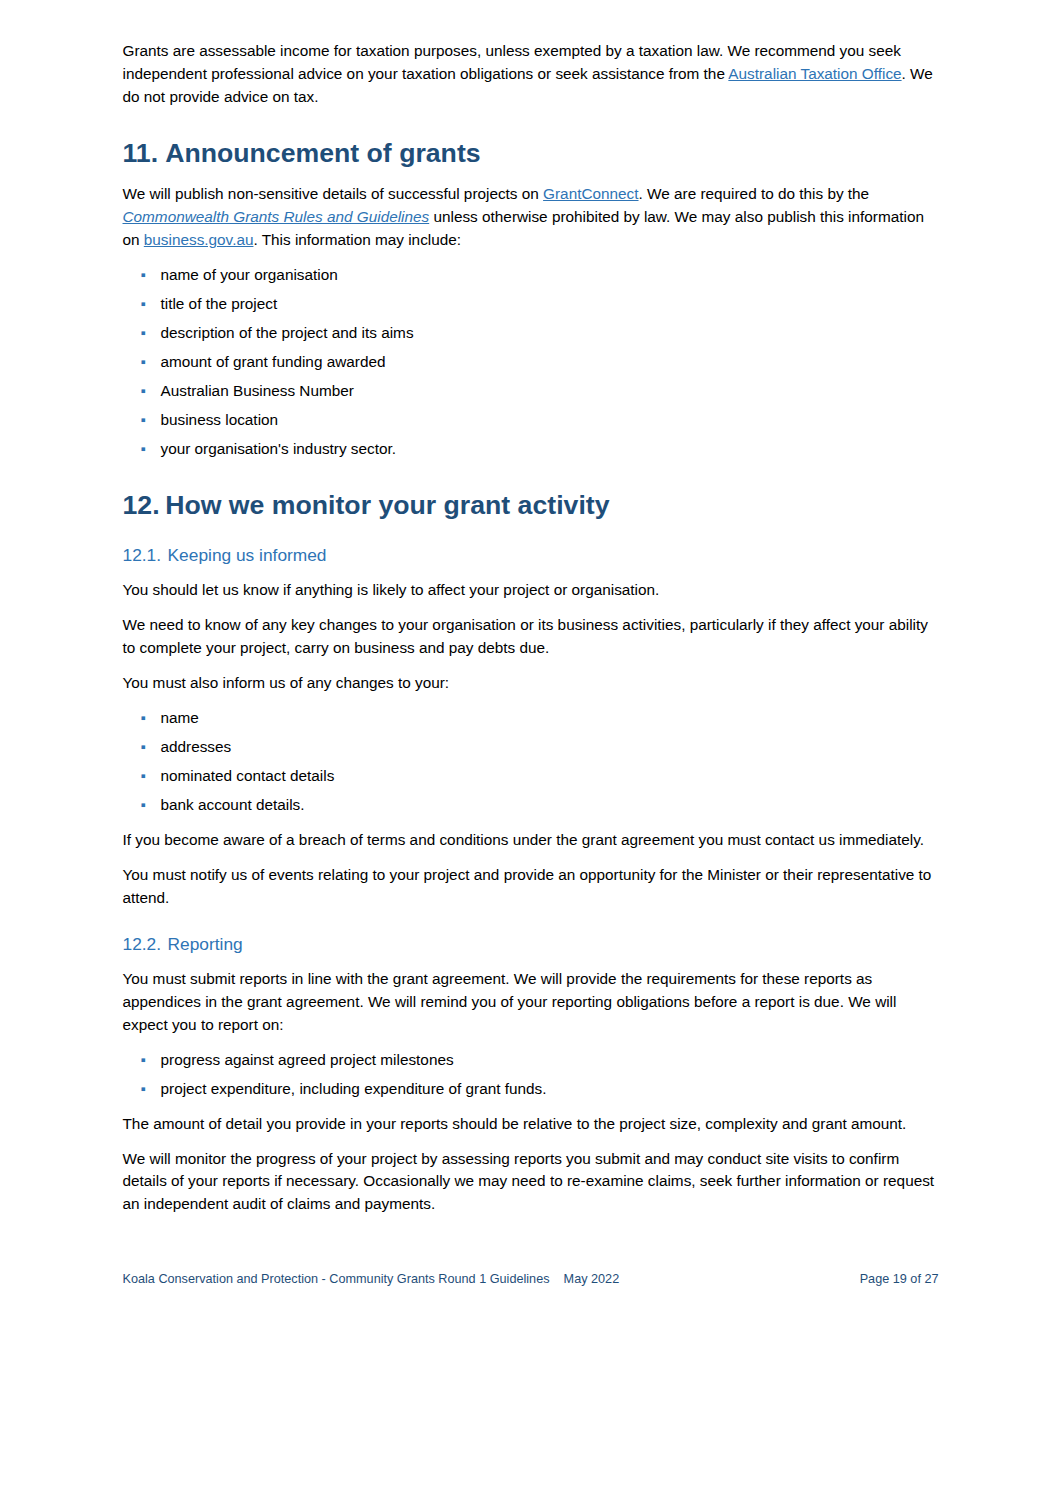Grants are assessable income for taxation purposes, unless exempted by a taxation law. We recommend you seek independent professional advice on your taxation obligations or seek assistance from the Australian Taxation Office. We do not provide advice on tax.
11. Announcement of grants
We will publish non-sensitive details of successful projects on GrantConnect. We are required to do this by the Commonwealth Grants Rules and Guidelines unless otherwise prohibited by law. We may also publish this information on business.gov.au. This information may include:
name of your organisation
title of the project
description of the project and its aims
amount of grant funding awarded
Australian Business Number
business location
your organisation's industry sector.
12. How we monitor your grant activity
12.1. Keeping us informed
You should let us know if anything is likely to affect your project or organisation.
We need to know of any key changes to your organisation or its business activities, particularly if they affect your ability to complete your project, carry on business and pay debts due.
You must also inform us of any changes to your:
name
addresses
nominated contact details
bank account details.
If you become aware of a breach of terms and conditions under the grant agreement you must contact us immediately.
You must notify us of events relating to your project and provide an opportunity for the Minister or their representative to attend.
12.2. Reporting
You must submit reports in line with the grant agreement. We will provide the requirements for these reports as appendices in the grant agreement. We will remind you of your reporting obligations before a report is due. We will expect you to report on:
progress against agreed project milestones
project expenditure, including expenditure of grant funds.
The amount of detail you provide in your reports should be relative to the project size, complexity and grant amount.
We will monitor the progress of your project by assessing reports you submit and may conduct site visits to confirm details of your reports if necessary. Occasionally we may need to re-examine claims, seek further information or request an independent audit of claims and payments.
Koala Conservation and Protection - Community Grants Round 1 Guidelines May 2022
Page 19 of 27